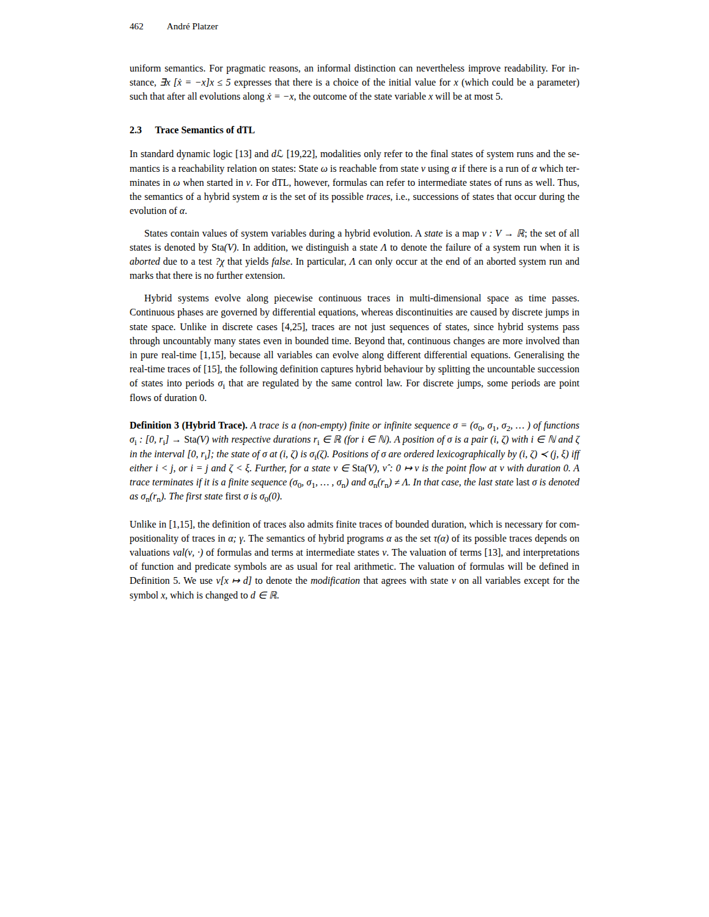462 André Platzer
uniform semantics. For pragmatic reasons, an informal distinction can nevertheless improve readability. For instance, ∃x [ẋ = −x]x ≤ 5 expresses that there is a choice of the initial value for x (which could be a parameter) such that after all evolutions along ẋ = −x, the outcome of the state variable x will be at most 5.
2.3 Trace Semantics of dTL
In standard dynamic logic [13] and dℒ [19,22], modalities only refer to the final states of system runs and the semantics is a reachability relation on states: State ω is reachable from state ν using α if there is a run of α which terminates in ω when started in ν. For dTL, however, formulas can refer to intermediate states of runs as well. Thus, the semantics of a hybrid system α is the set of its possible traces, i.e., successions of states that occur during the evolution of α.
States contain values of system variables during a hybrid evolution. A state is a map ν : V → ℝ; the set of all states is denoted by Sta(V). In addition, we distinguish a state Λ to denote the failure of a system run when it is aborted due to a test ?χ that yields false. In particular, Λ can only occur at the end of an aborted system run and marks that there is no further extension.
Hybrid systems evolve along piecewise continuous traces in multi-dimensional space as time passes. Continuous phases are governed by differential equations, whereas discontinuities are caused by discrete jumps in state space. Unlike in discrete cases [4,25], traces are not just sequences of states, since hybrid systems pass through uncountably many states even in bounded time. Beyond that, continuous changes are more involved than in pure real-time [1,15], because all variables can evolve along different differential equations. Generalising the real-time traces of [15], the following definition captures hybrid behaviour by splitting the uncountable succession of states into periods σi that are regulated by the same control law. For discrete jumps, some periods are point flows of duration 0.
Definition 3 (Hybrid Trace). A trace is a (non-empty) finite or infinite sequence σ = (σ0, σ1, σ2, … ) of functions σi : [0, ri] → Sta(V) with respective durations ri ∈ ℝ (for i ∈ ℕ). A position of σ is a pair (i, ζ) with i ∈ ℕ and ζ in the interval [0, ri]; the state of σ at (i, ζ) is σi(ζ). Positions of σ are ordered lexicographically by (i, ζ) ≺ (j, ξ) iff either i < j, or i = j and ζ < ξ. Further, for a state ν ∈ Sta(V), ν̂ : 0 ↦ ν is the point flow at ν with duration 0. A trace terminates if it is a finite sequence (σ0, σ1, … , σn) and σn(rn) ≠ Λ. In that case, the last state last σ is denoted as σn(rn). The first state first σ is σ0(0).
Unlike in [1,15], the definition of traces also admits finite traces of bounded duration, which is necessary for compositionality of traces in α; γ. The semantics of hybrid programs α as the set τ(α) of its possible traces depends on valuations val(ν, ·) of formulas and terms at intermediate states ν. The valuation of terms [13], and interpretations of function and predicate symbols are as usual for real arithmetic. The valuation of formulas will be defined in Definition 5. We use ν[x ↦ d] to denote the modification that agrees with state ν on all variables except for the symbol x, which is changed to d ∈ ℝ.